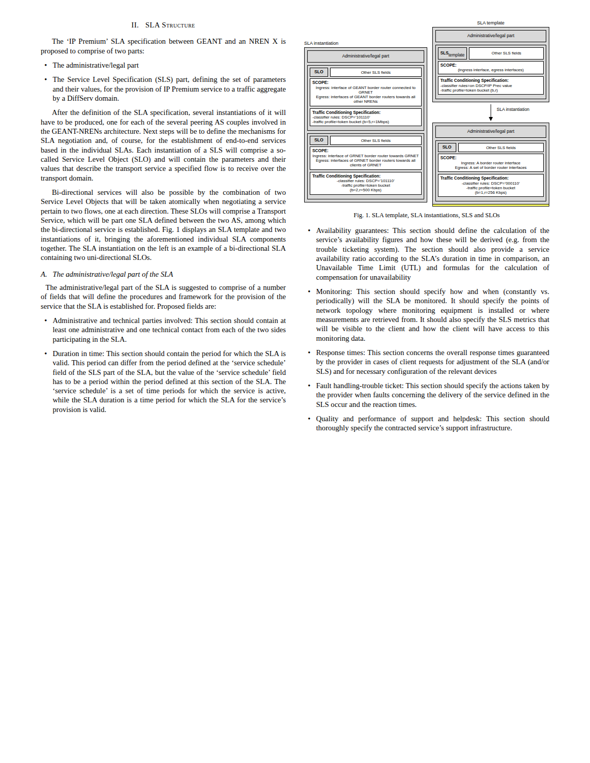II. SLA Structure
The ‘IP Premium’ SLA specification between GEANT and an NREN X is proposed to comprise of two parts:
The administrative/legal part
The Service Level Specification (SLS) part, defining the set of parameters and their values, for the provision of IP Premium service to a traffic aggregate by a DiffServ domain.
After the definition of the SLA specification, several instantiations of it will have to be produced, one for each of the several peering AS couples involved in the GEANT-NRENs architecture. Next steps will be to define the mechanisms for SLA negotiation and, of course, for the establishment of end-to-end services based in the individual SLAs. Each instantiation of a SLS will comprise a so-called Service Level Object (SLO) and will contain the parameters and their values that describe the transport service a specified flow is to receive over the transport domain.
Bi-directional services will also be possible by the combination of two Service Level Objects that will be taken atomically when negotiating a service pertain to two flows, one at each direction. These SLOs will comprise a Transport Service, which will be part one SLA defined between the two AS, among which the bi-directional service is established. Fig. 1 displays an SLA template and two instantiations of it, bringing the aforementioned individual SLA components together. The SLA instantiation on the left is an example of a bi-directional SLA containing two uni-directional SLOs.
A. The administrative/legal part of the SLA
The administrative/legal part of the SLA is suggested to comprise of a number of fields that will define the procedures and framework for the provision of the service that the SLA is established for. Proposed fields are:
Administrative and technical parties involved: This section should contain at least one administrative and one technical contact from each of the two sides participating in the SLA.
Duration in time: This section should contain the period for which the SLA is valid. This period can differ from the period defined at the ‘service schedule’ field of the SLS part of the SLA, but the value of the ‘service schedule’ field has to be a period within the period defined at this section of the SLA. The ‘service schedule’ is a set of time periods for which the service is active, while the SLA duration is a time period for which the SLA for the service’s provision is valid.
SLA instantiation
Administrative/legal part
SLO
Other SLS fields
SCOPE:
Ingress: interface of GEANT border router connected to GRNET
Egress: interfaces of GEANT border routers towards all other NRENs
Traffic Conditioning Specification:
-classifier rules: DSCP=’101110’
-traffic profile=token bucket (b=5,r=1Mbps)
SLO
Other SLS fields
SCOPE:
Ingress: interface of GRNET border router towards GRNET
Egress: interfaces of GRNET border routers towards all clients of GRNET
Traffic Conditioning Specification:
-classifier rules: DSCP=’101110’
-traffic profile=token bucket
(b=2,r=500 Kbps)
SLA template
Administrative/legal part
SLS
template
Other SLS fields
SCOPE:
(ingress interface, egress interfaces)
Traffic Conditioning Specification:
-classifier rules=on DSCP/IP Prec value
-traffic profile=token bucket (b,r)
SLA instantiation
Administrative/legal part
SLO
Other SLS fields
SCOPE:
Ingress: A border router interface
Egress: A set of border router interfaces
Traffic Conditioning Specification:
-classifier rules: DSCP=’000110’
-traffic profile=token bucket
(b=1,r=256 Kbps)
Fig. 1. SLA template, SLA instantiations, SLS and SLOs
Availability guarantees: This section should define the calculation of the service’s availability figures and how these will be derived (e.g. from the trouble ticketing system). The section should also provide a service availability ratio according to the SLA’s duration in time in comparison, an Unavailable Time Limit (UTL) and formulas for the calculation of compensation for unavailability
Monitoring: This section should specify how and when (constantly vs. periodically) will the SLA be monitored. It should specify the points of network topology where monitoring equipment is installed or where measurements are retrieved from. It should also specify the SLS metrics that will be visible to the client and how the client will have access to this monitoring data.
Response times: This section concerns the overall response times guaranteed by the provider in cases of client requests for adjustment of the SLA (and/or SLS) and for necessary configuration of the relevant devices
Fault handling-trouble ticket: This section should specify the actions taken by the provider when faults concerning the delivery of the service defined in the SLS occur and the reaction times.
Quality and performance of support and helpdesk: This section should thoroughly specify the contracted service’s support infrastructure.